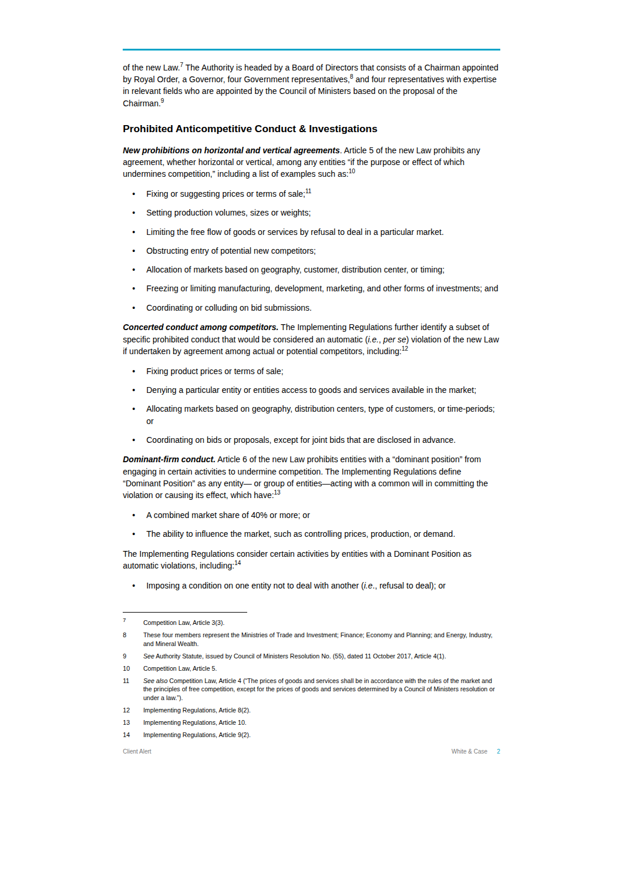of the new Law.7 The Authority is headed by a Board of Directors that consists of a Chairman appointed by Royal Order, a Governor, four Government representatives,8 and four representatives with expertise in relevant fields who are appointed by the Council of Ministers based on the proposal of the Chairman.9
Prohibited Anticompetitive Conduct & Investigations
New prohibitions on horizontal and vertical agreements. Article 5 of the new Law prohibits any agreement, whether horizontal or vertical, among any entities “if the purpose or effect of which undermines competition,” including a list of examples such as:10
Fixing or suggesting prices or terms of sale;11
Setting production volumes, sizes or weights;
Limiting the free flow of goods or services by refusal to deal in a particular market.
Obstructing entry of potential new competitors;
Allocation of markets based on geography, customer, distribution center, or timing;
Freezing or limiting manufacturing, development, marketing, and other forms of investments; and
Coordinating or colluding on bid submissions.
Concerted conduct among competitors. The Implementing Regulations further identify a subset of specific prohibited conduct that would be considered an automatic (i.e., per se) violation of the new Law if undertaken by agreement among actual or potential competitors, including:12
Fixing product prices or terms of sale;
Denying a particular entity or entities access to goods and services available in the market;
Allocating markets based on geography, distribution centers, type of customers, or time-periods; or
Coordinating on bids or proposals, except for joint bids that are disclosed in advance.
Dominant-firm conduct. Article 6 of the new Law prohibits entities with a “dominant position” from engaging in certain activities to undermine competition. The Implementing Regulations define “Dominant Position” as any entity— or group of entities—acting with a common will in committing the violation or causing its effect, which have:13
A combined market share of 40% or more; or
The ability to influence the market, such as controlling prices, production, or demand.
The Implementing Regulations consider certain activities by entities with a Dominant Position as automatic violations, including:14
Imposing a condition on one entity not to deal with another (i.e., refusal to deal); or
7
Competition Law, Article 3(3).
8
These four members represent the Ministries of Trade and Investment; Finance; Economy and Planning; and Energy, Industry, and Mineral Wealth.
9
See Authority Statute, issued by Council of Ministers Resolution No. (55), dated 11 October 2017, Article 4(1).
10
Competition Law, Article 5.
11
See also Competition Law, Article 4 (“The prices of goods and services shall be in accordance with the rules of the market and the principles of free competition, except for the prices of goods and services determined by a Council of Ministers resolution or under a law.”).
12
Implementing Regulations, Article 8(2).
13
Implementing Regulations, Article 10.
14
Implementing Regulations, Article 9(2).
Client Alert
White & Case 2